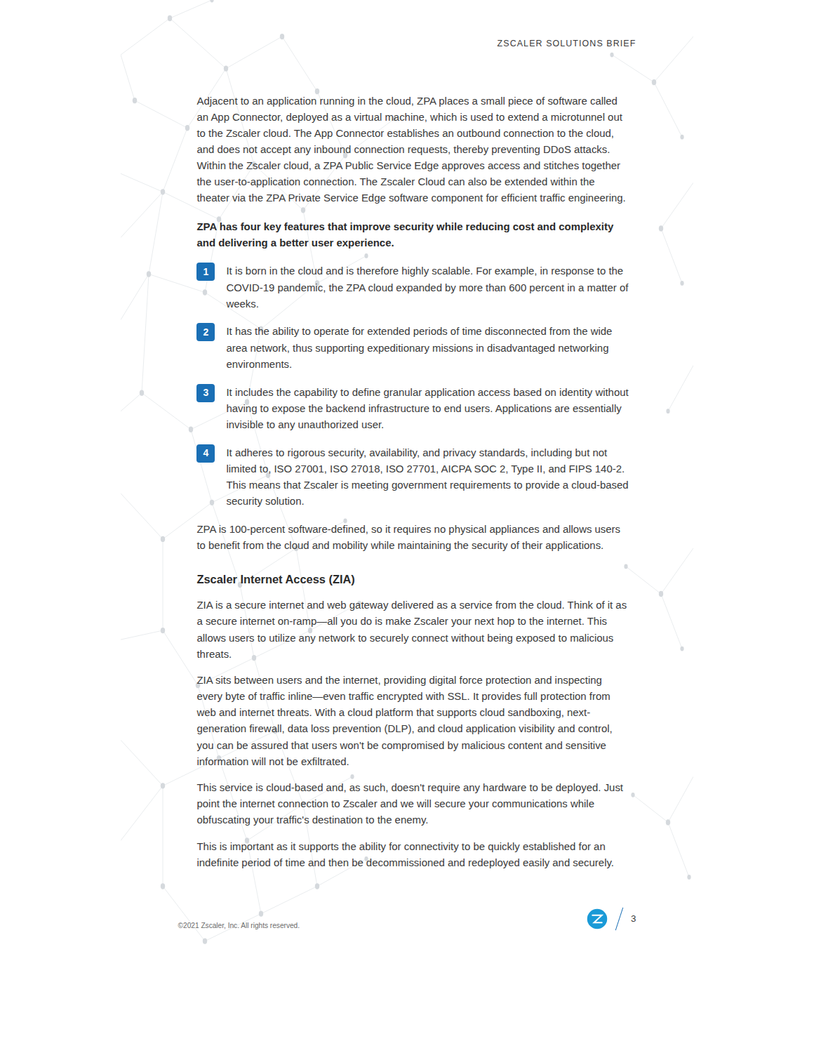ZSCALER SOLUTIONS BRIEF
Adjacent to an application running in the cloud, ZPA places a small piece of software called an App Connector, deployed as a virtual machine, which is used to extend a microtunnel out to the Zscaler cloud. The App Connector establishes an outbound connection to the cloud, and does not accept any inbound connection requests, thereby preventing DDoS attacks. Within the Zscaler cloud, a ZPA Public Service Edge approves access and stitches together the user-to-application connection. The Zscaler Cloud can also be extended within the theater via the ZPA Private Service Edge software component for efficient traffic engineering.
ZPA has four key features that improve security while reducing cost and complexity and delivering a better user experience.
1
It is born in the cloud and is therefore highly scalable. For example, in response to the COVID-19 pandemic, the ZPA cloud expanded by more than 600 percent in a matter of weeks.
2
It has the ability to operate for extended periods of time disconnected from the wide area network, thus supporting expeditionary missions in disadvantaged networking environments.
3
It includes the capability to define granular application access based on identity without having to expose the backend infrastructure to end users. Applications are essentially invisible to any unauthorized user.
4
It adheres to rigorous security, availability, and privacy standards, including but not limited to, ISO 27001, ISO 27018, ISO 27701, AICPA SOC 2, Type II, and FIPS 140-2. This means that Zscaler is meeting government requirements to provide a cloud-based security solution.
ZPA is 100-percent software-defined, so it requires no physical appliances and allows users to benefit from the cloud and mobility while maintaining the security of their applications.
Zscaler Internet Access (ZIA)
ZIA is a secure internet and web gateway delivered as a service from the cloud. Think of it as a secure internet on-ramp—all you do is make Zscaler your next hop to the internet. This allows users to utilize any network to securely connect without being exposed to malicious threats.
ZIA sits between users and the internet, providing digital force protection and inspecting every byte of traffic inline—even traffic encrypted with SSL. It provides full protection from web and internet threats. With a cloud platform that supports cloud sandboxing, next-generation firewall, data loss prevention (DLP), and cloud application visibility and control, you can be assured that users won't be compromised by malicious content and sensitive information will not be exfiltrated.
This service is cloud-based and, as such, doesn't require any hardware to be deployed. Just point the internet connection to Zscaler and we will secure your communications while obfuscating your traffic's destination to the enemy.
This is important as it supports the ability for connectivity to be quickly established for an indefinite period of time and then be decommissioned and redeployed easily and securely.
©2021 Zscaler, Inc. All rights reserved.
3